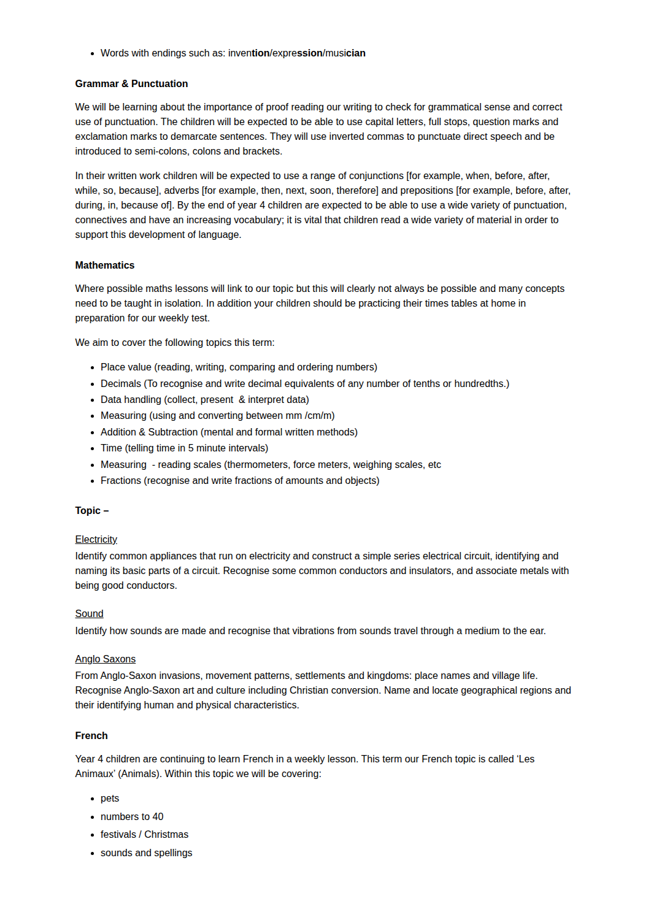Words with endings such as: invention/expression/musician
Grammar & Punctuation
We will be learning about the importance of proof reading our writing to check for grammatical sense and correct use of punctuation. The children will be expected to be able to use capital letters, full stops, question marks and exclamation marks to demarcate sentences. They will use inverted commas to punctuate direct speech and be introduced to semi-colons, colons and brackets.
In their written work children will be expected to use a range of conjunctions [for example, when, before, after, while, so, because], adverbs [for example, then, next, soon, therefore] and prepositions [for example, before, after, during, in, because of]. By the end of year 4 children are expected to be able to use a wide variety of punctuation, connectives and have an increasing vocabulary; it is vital that children read a wide variety of material in order to support this development of language.
Mathematics
Where possible maths lessons will link to our topic but this will clearly not always be possible and many concepts need to be taught in isolation. In addition your children should be practicing their times tables at home in preparation for our weekly test.
We aim to cover the following topics this term:
Place value (reading, writing, comparing and ordering numbers)
Decimals (To recognise and write decimal equivalents of any number of tenths or hundredths.)
Data handling (collect, present & interpret data)
Measuring (using and converting between mm /cm/m)
Addition & Subtraction (mental and formal written methods)
Time (telling time in 5 minute intervals)
Measuring - reading scales (thermometers, force meters, weighing scales, etc
Fractions (recognise and write fractions of amounts and objects)
Topic –
Electricity
Identify common appliances that run on electricity and construct a simple series electrical circuit, identifying and naming its basic parts of a circuit. Recognise some common conductors and insulators, and associate metals with being good conductors.
Sound
Identify how sounds are made and recognise that vibrations from sounds travel through a medium to the ear.
Anglo Saxons
From Anglo-Saxon invasions, movement patterns, settlements and kingdoms: place names and village life. Recognise Anglo-Saxon art and culture including Christian conversion. Name and locate geographical regions and their identifying human and physical characteristics.
French
Year 4 children are continuing to learn French in a weekly lesson. This term our French topic is called ‘Les Animaux’ (Animals). Within this topic we will be covering:
pets
numbers to 40
festivals / Christmas
sounds and spellings